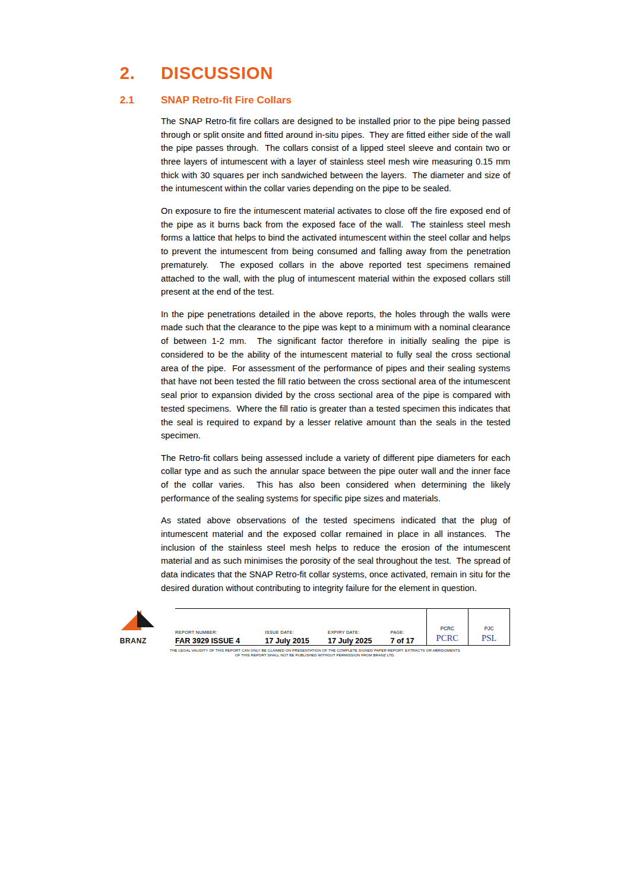2. DISCUSSION
2.1 SNAP Retro-fit Fire Collars
The SNAP Retro-fit fire collars are designed to be installed prior to the pipe being passed through or split onsite and fitted around in-situ pipes. They are fitted either side of the wall the pipe passes through. The collars consist of a lipped steel sleeve and contain two or three layers of intumescent with a layer of stainless steel mesh wire measuring 0.15 mm thick with 30 squares per inch sandwiched between the layers. The diameter and size of the intumescent within the collar varies depending on the pipe to be sealed.
On exposure to fire the intumescent material activates to close off the fire exposed end of the pipe as it burns back from the exposed face of the wall. The stainless steel mesh forms a lattice that helps to bind the activated intumescent within the steel collar and helps to prevent the intumescent from being consumed and falling away from the penetration prematurely. The exposed collars in the above reported test specimens remained attached to the wall, with the plug of intumescent material within the exposed collars still present at the end of the test.
In the pipe penetrations detailed in the above reports, the holes through the walls were made such that the clearance to the pipe was kept to a minimum with a nominal clearance of between 1-2 mm. The significant factor therefore in initially sealing the pipe is considered to be the ability of the intumescent material to fully seal the cross sectional area of the pipe. For assessment of the performance of pipes and their sealing systems that have not been tested the fill ratio between the cross sectional area of the intumescent seal prior to expansion divided by the cross sectional area of the pipe is compared with tested specimens. Where the fill ratio is greater than a tested specimen this indicates that the seal is required to expand by a lesser relative amount than the seals in the tested specimen.
The Retro-fit collars being assessed include a variety of different pipe diameters for each collar type and as such the annular space between the pipe outer wall and the inner face of the collar varies. This has also been considered when determining the likely performance of the sealing systems for specific pipe sizes and materials.
As stated above observations of the tested specimens indicated that the plug of intumescent material and the exposed collar remained in place in all instances. The inclusion of the stainless steel mesh helps to reduce the erosion of the intumescent material and as such minimises the porosity of the seal throughout the test. The spread of data indicates that the SNAP Retro-fit collar systems, once activated, remain in situ for the desired duration without contributing to integrity failure for the element in question.
| BRANZ | / REPORT NUMBER: / ISSUE DATE: / EXPIRY DATE: / PAGE: / / FAR 3929 ISSUE 4 / 17 July 2015 / 17 July 2025 / 7 of 17 / | PCRC PCRC | PJC PSL |
THE LEGAL VALIDITY OF THIS REPORT CAN ONLY BE CLAIMED ON PRESENTATION OF THE COMPLETE SIGNED PAPER REPORT. EXTRACTS OR ABRIDGMENTS
OF THIS REPORT SHALL NOT BE PUBLISHED WITHOUT PERMISSION FROM BRANZ LTD.